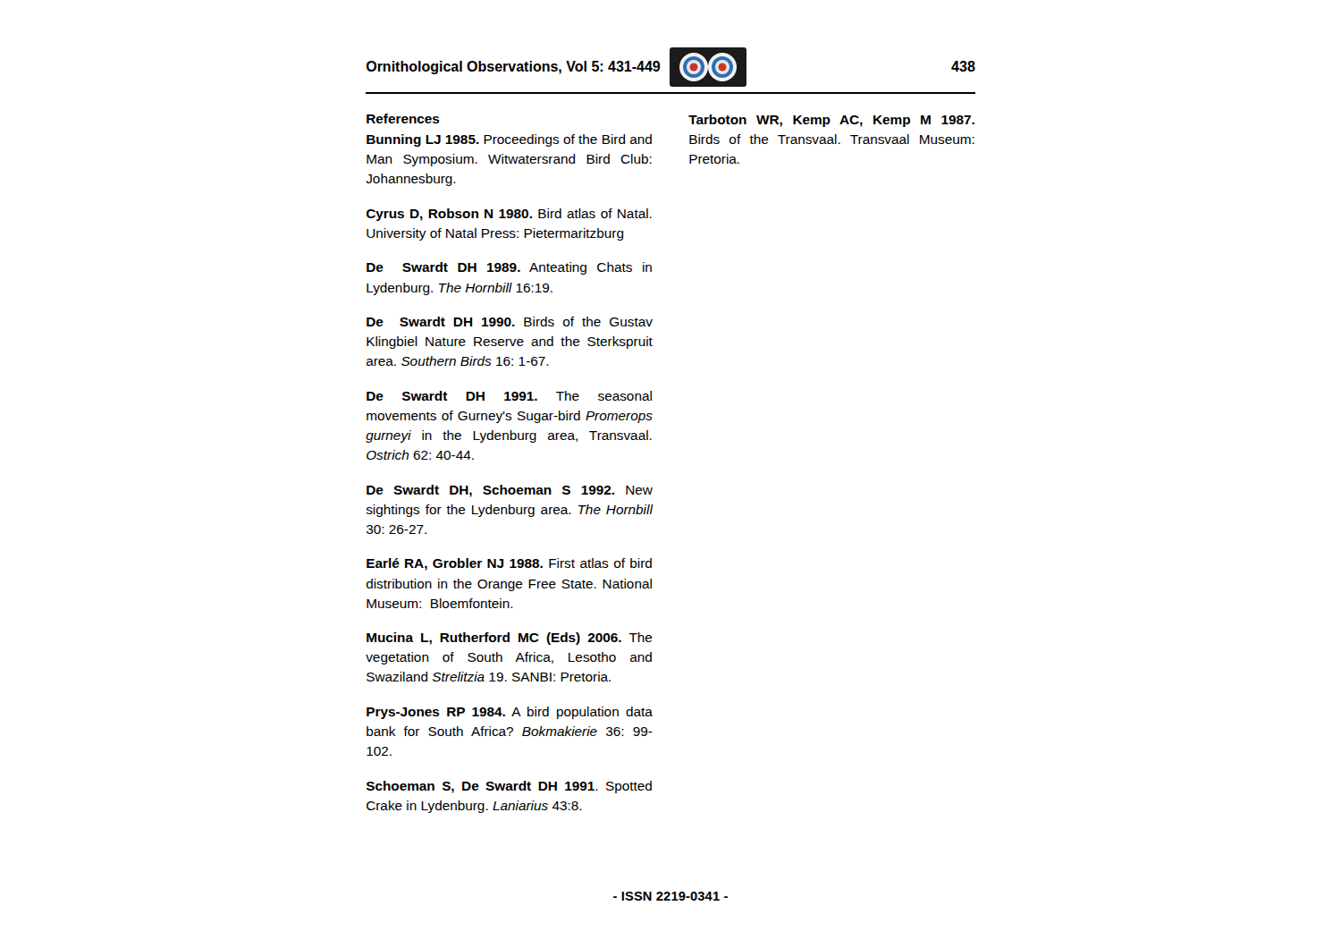Ornithological Observations, Vol 5: 431-449
438
References
Bunning LJ 1985. Proceedings of the Bird and Man Symposium. Witwatersrand Bird Club: Johannesburg.
Cyrus D, Robson N 1980. Bird atlas of Natal. University of Natal Press: Pietermaritzburg
De Swardt DH 1989. Anteating Chats in Lydenburg. The Hornbill 16:19.
De Swardt DH 1990. Birds of the Gustav Klingbiel Nature Reserve and the Sterkspruit area. Southern Birds 16: 1-67.
De Swardt DH 1991. The seasonal movements of Gurney's Sugar-bird Promerops gurneyi in the Lydenburg area, Transvaal. Ostrich 62: 40-44.
De Swardt DH, Schoeman S 1992. New sightings for the Lydenburg area. The Hornbill 30: 26-27.
Earlé RA, Grobler NJ 1988. First atlas of bird distribution in the Orange Free State. National Museum: Bloemfontein.
Mucina L, Rutherford MC (Eds) 2006. The vegetation of South Africa, Lesotho and Swaziland Strelitzia 19. SANBI: Pretoria.
Prys-Jones RP 1984. A bird population data bank for South Africa? Bokmakierie 36: 99-102.
Schoeman S, De Swardt DH 1991. Spotted Crake in Lydenburg. Laniarius 43:8.
Tarboton WR, Kemp AC, Kemp M 1987. Birds of the Transvaal. Transvaal Museum: Pretoria.
- ISSN 2219-0341 -